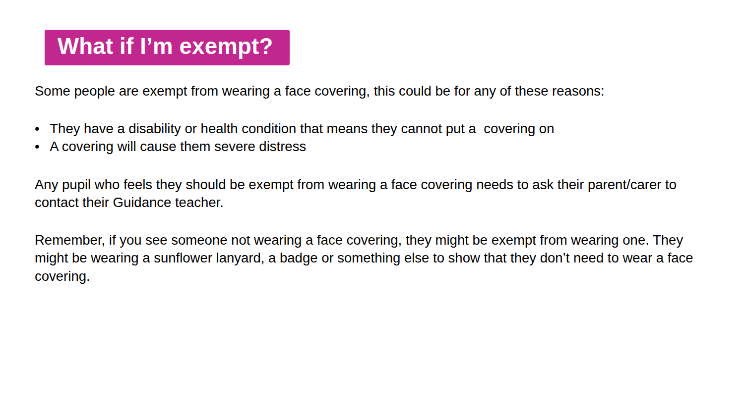What if I’m exempt?
Some people are exempt from wearing a face covering, this could be for any of these reasons:
They have a disability or health condition that means they cannot put a covering on
A covering will cause them severe distress
Any pupil who feels they should be exempt from wearing a face covering needs to ask their parent/carer to contact their Guidance teacher.
Remember, if you see someone not wearing a face covering, they might be exempt from wearing one. They might be wearing a sunflower lanyard, a badge or something else to show that they don’t need to wear a face covering.